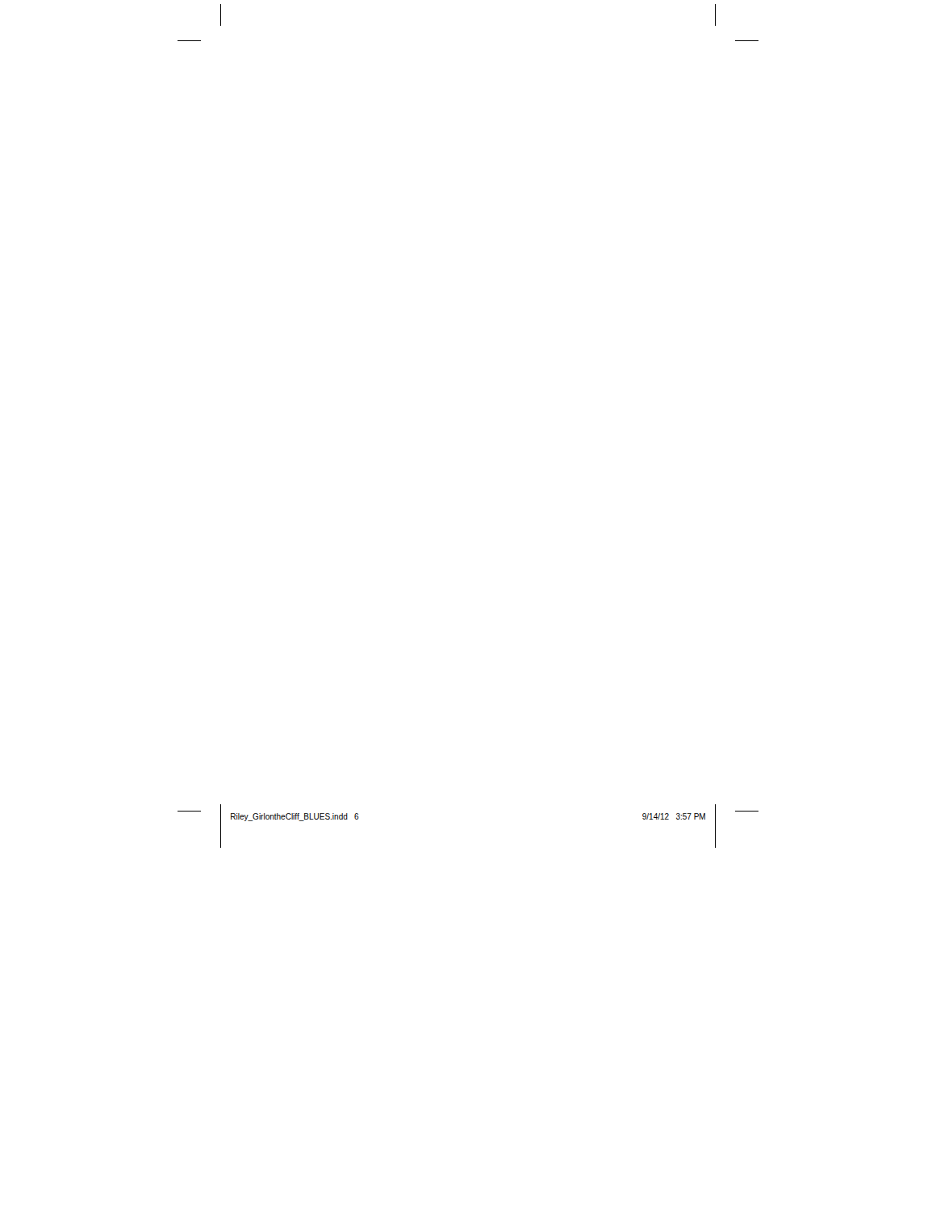Riley_GirlontheCliff_BLUES.indd 6 9/14/12 3:57 PM